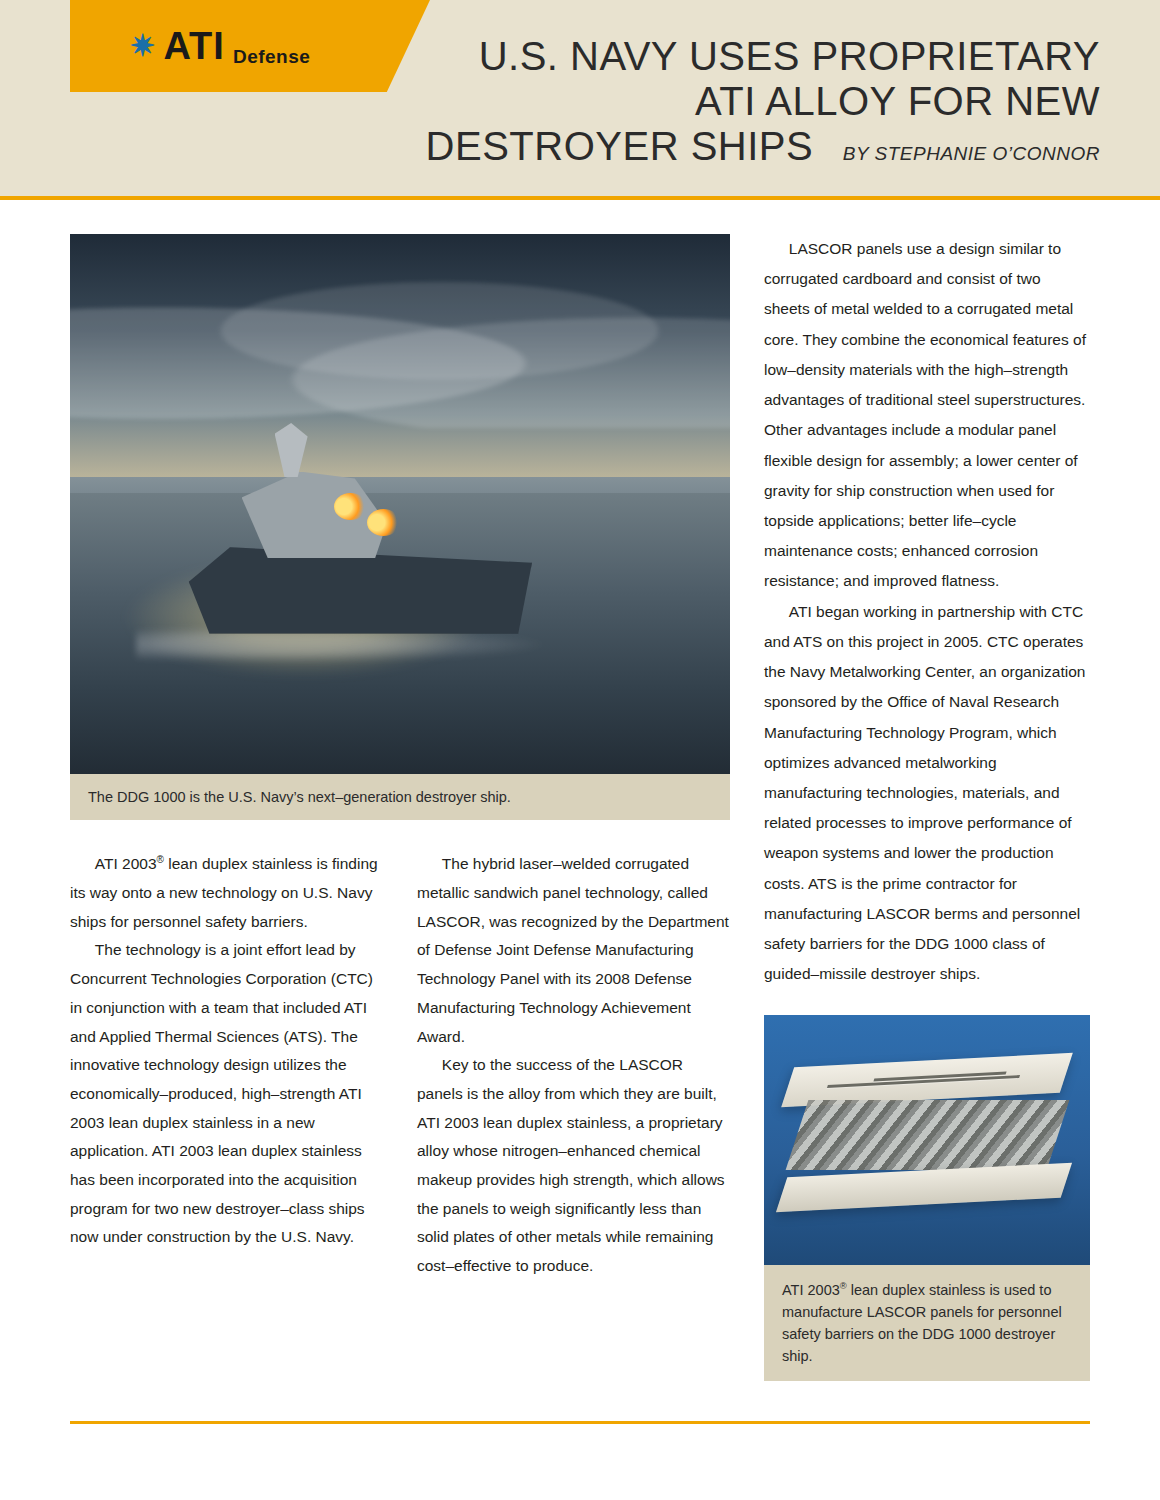✷ ATI Defense
U.S. Navy Uses Proprietary
ATI Alloy for New
Destroyer Ships By Stephanie O’Connor
The DDG 1000 is the U.S. Navy’s next–generation destroyer ship.
ATI 2003® lean duplex stainless is finding its way onto a new technology on U.S. Navy ships for personnel safety barriers.
The technology is a joint effort lead by Concurrent Technologies Corporation (CTC) in conjunction with a team that included ATI and Applied Thermal Sciences (ATS). The innovative technology design utilizes the economically–produced, high–strength ATI 2003 lean duplex stainless in a new application. ATI 2003 lean duplex stainless has been incorporated into the acquisition program for two new destroyer–class ships now under construction by the U.S. Navy.
The hybrid laser–welded corrugated metallic sandwich panel technology, called LASCOR, was recognized by the Department of Defense Joint Defense Manufacturing Technology Panel with its 2008 Defense Manufacturing Technology Achievement Award.
Key to the success of the LASCOR panels is the alloy from which they are built, ATI 2003 lean duplex stainless, a proprietary alloy whose nitrogen–enhanced chemical makeup provides high strength, which allows the panels to weigh significantly less than solid plates of other metals while remaining cost–effective to produce.
LASCOR panels use a design similar to corrugated cardboard and consist of two sheets of metal welded to a corrugated metal core. They combine the economical features of low–density materials with the high–strength advantages of traditional steel superstructures. Other advantages include a modular panel flexible design for assembly; a lower center of gravity for ship construction when used for topside applications; better life–cycle maintenance costs; enhanced corrosion resistance; and improved flatness.
ATI began working in partnership with CTC and ATS on this project in 2005. CTC operates the Navy Metalworking Center, an organization sponsored by the Office of Naval Research Manufacturing Technology Program, which optimizes advanced metalworking manufacturing technologies, materials, and related processes to improve performance of weapon systems and lower the production costs. ATS is the prime contractor for manufacturing LASCOR berms and personnel safety barriers for the DDG 1000 class of guided–missile destroyer ships.
ATI 2003® lean duplex stainless is used to manufacture LASCOR panels for personnel safety barriers on the DDG 1000 destroyer ship.